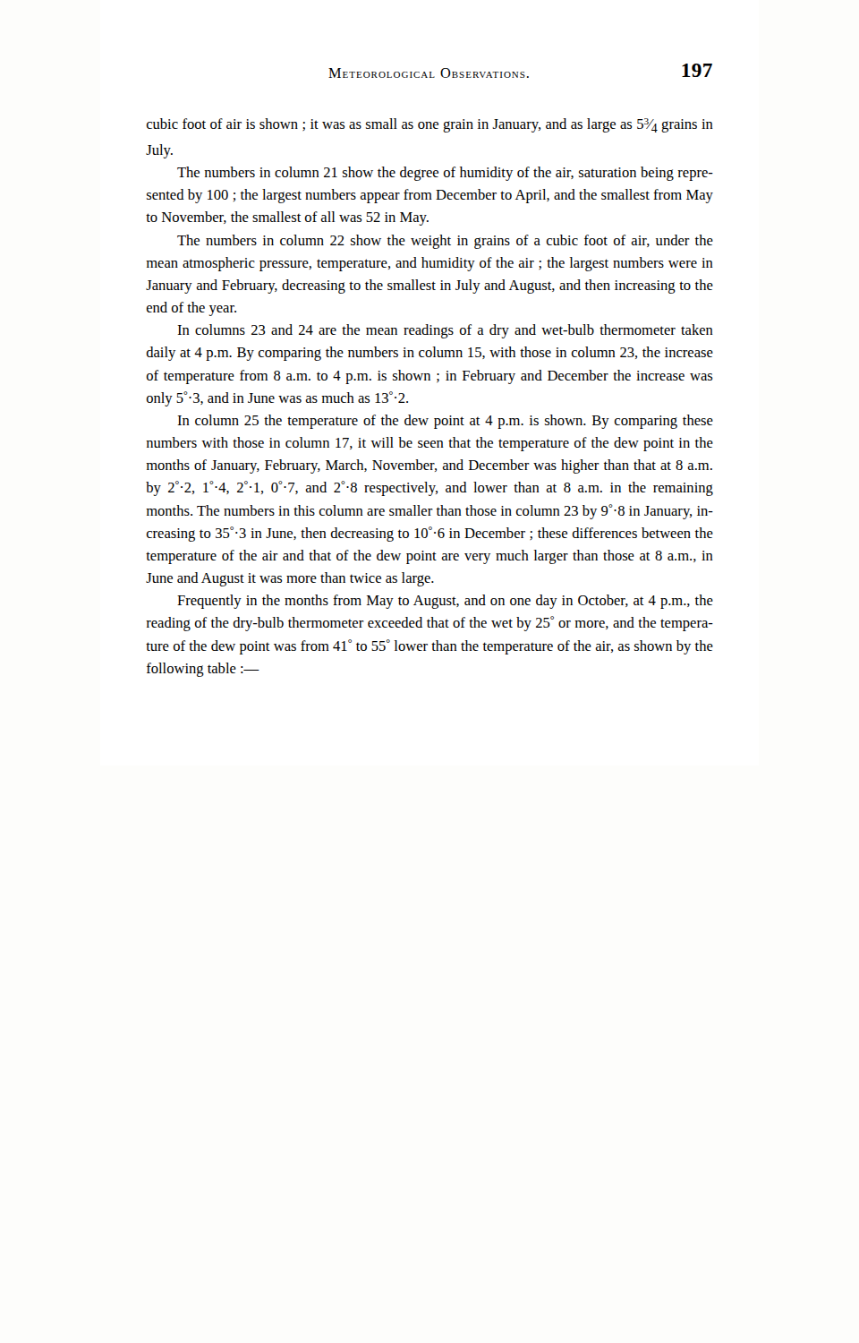Meteorological Observations. 197
cubic foot of air is shown ; it was as small as one grain in January, and as large as 53⁄4 grains in July.
The numbers in column 21 show the degree of humidity of the air, saturation being represented by 100 ; the largest numbers appear from December to April, and the smallest from May to November, the smallest of all was 52 in May.
The numbers in column 22 show the weight in grains of a cubic foot of air, under the mean atmospheric pressure, temperature, and humidity of the air ; the largest numbers were in January and February, decreasing to the smallest in July and August, and then increasing to the end of the year.
In columns 23 and 24 are the mean readings of a dry and wet-bulb thermometer taken daily at 4 p.m. By comparing the numbers in column 15, with those in column 23, the increase of temperature from 8 a.m. to 4 p.m. is shown ; in February and December the increase was only 5°·3, and in June was as much as 13°·2.
In column 25 the temperature of the dew point at 4 p.m. is shown. By comparing these numbers with those in column 17, it will be seen that the temperature of the dew point in the months of January, February, March, November, and December was higher than that at 8 a.m. by 2°·2, 1°·4, 2°·1, 0°·7, and 2°·8 respectively, and lower than at 8 a.m. in the remaining months. The numbers in this column are smaller than those in column 23 by 9°·8 in January, increasing to 35°·3 in June, then decreasing to 10°·6 in December ; these differences between the temperature of the air and that of the dew point are very much larger than those at 8 a.m., in June and August it was more than twice as large.
Frequently in the months from May to August, and on one day in October, at 4 p.m., the reading of the dry-bulb thermometer exceeded that of the wet by 25° or more, and the temperature of the dew point was from 41° to 55° lower than the temperature of the air, as shown by the following table :—